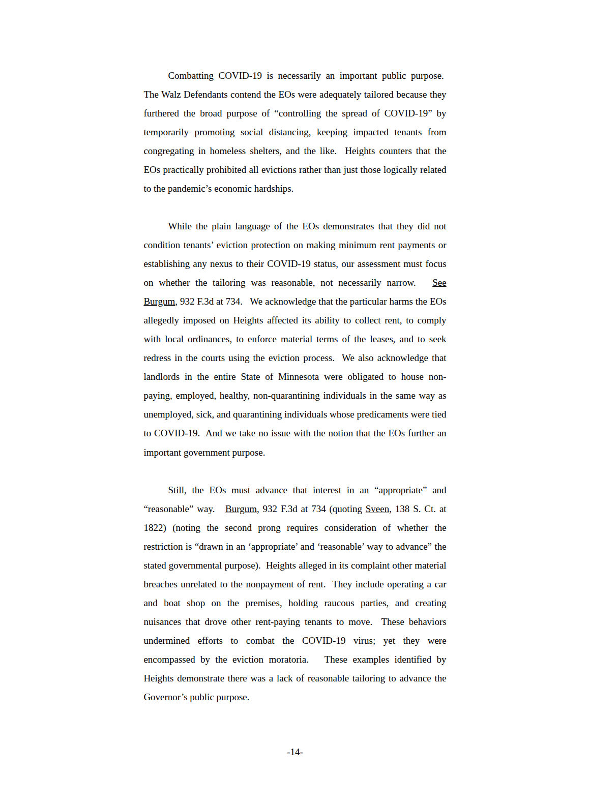Combatting COVID-19 is necessarily an important public purpose. The Walz Defendants contend the EOs were adequately tailored because they furthered the broad purpose of “controlling the spread of COVID-19” by temporarily promoting social distancing, keeping impacted tenants from congregating in homeless shelters, and the like. Heights counters that the EOs practically prohibited all evictions rather than just those logically related to the pandemic’s economic hardships.
While the plain language of the EOs demonstrates that they did not condition tenants’ eviction protection on making minimum rent payments or establishing any nexus to their COVID-19 status, our assessment must focus on whether the tailoring was reasonable, not necessarily narrow. See Burgum, 932 F.3d at 734. We acknowledge that the particular harms the EOs allegedly imposed on Heights affected its ability to collect rent, to comply with local ordinances, to enforce material terms of the leases, and to seek redress in the courts using the eviction process. We also acknowledge that landlords in the entire State of Minnesota were obligated to house non-paying, employed, healthy, non-quarantining individuals in the same way as unemployed, sick, and quarantining individuals whose predicaments were tied to COVID-19. And we take no issue with the notion that the EOs further an important government purpose.
Still, the EOs must advance that interest in an “appropriate” and “reasonable” way. Burgum, 932 F.3d at 734 (quoting Sveen, 138 S. Ct. at 1822) (noting the second prong requires consideration of whether the restriction is “drawn in an ‘appropriate’ and ‘reasonable’ way to advance” the stated governmental purpose). Heights alleged in its complaint other material breaches unrelated to the nonpayment of rent. They include operating a car and boat shop on the premises, holding raucous parties, and creating nuisances that drove other rent-paying tenants to move. These behaviors undermined efforts to combat the COVID-19 virus; yet they were encompassed by the eviction moratoria. These examples identified by Heights demonstrate there was a lack of reasonable tailoring to advance the Governor’s public purpose.
-14-